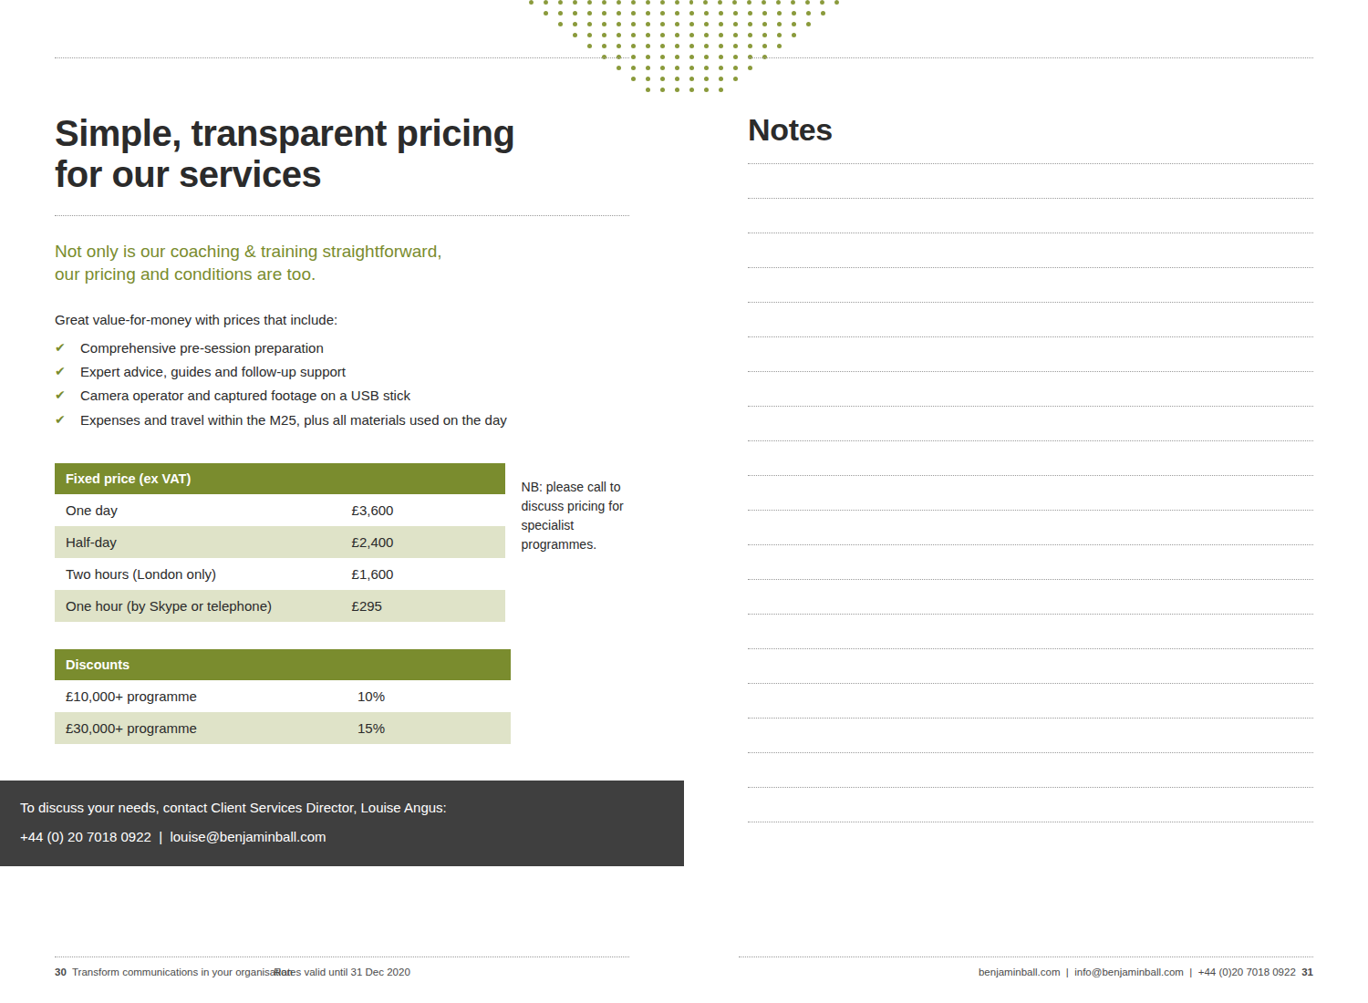Simple, transparent pricing
for our services
Not only is our coaching & training straightforward,
our pricing and conditions are too.
Great value-for-money with prices that include:
Comprehensive pre-session preparation
Expert advice, guides and follow-up support
Camera operator and captured footage on a USB stick
Expenses and travel within the M25, plus all materials used on the day
| Fixed price (ex VAT) |
| --- |
| One day | £3,600 |
| Half-day | £2,400 |
| Two hours (London only) | £1,600 |
| One hour (by Skype or telephone) | £295 |
NB: please call to discuss pricing for specialist programmes.
| Discounts |
| --- |
| £10,000+ programme | 10% |
| £30,000+ programme | 15% |
To discuss your needs, contact Client Services Director, Louise Angus:
+44 (0) 20 7018 0922 | louise@benjaminball.com
30 Transform communications in your organisation
Rates valid until 31 Dec 2020
Notes
benjaminball.com | info@benjaminball.com | +44 (0)20 7018 0922 31